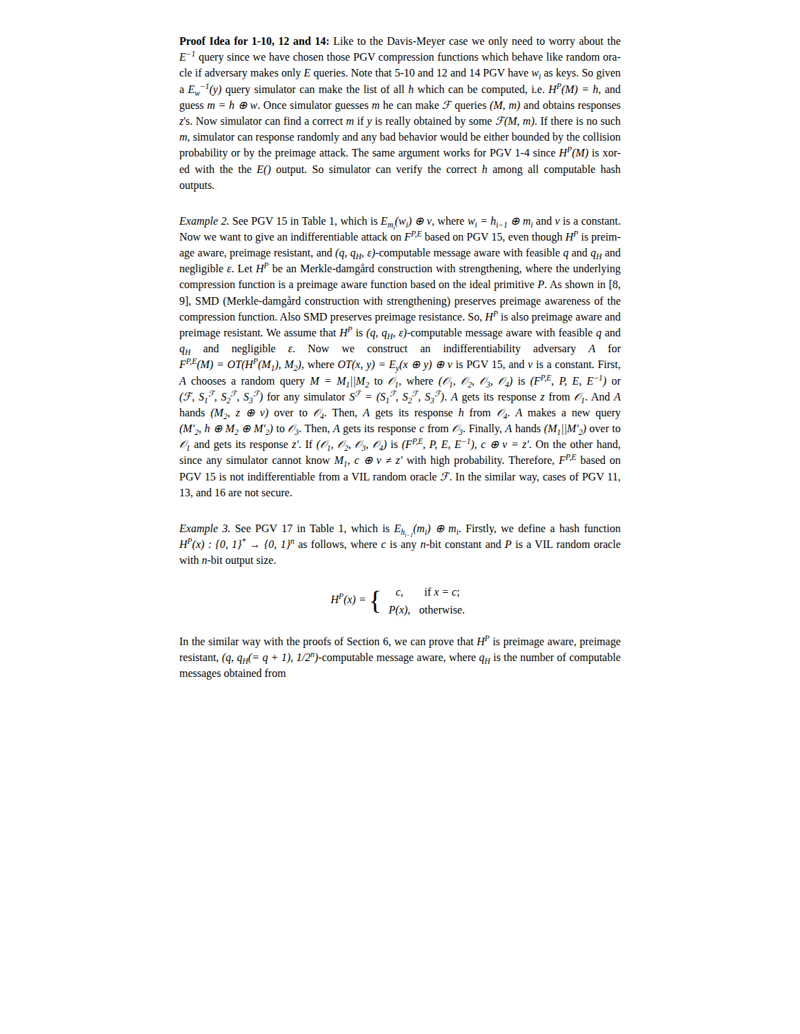Proof Idea for 1-10, 12 and 14: Like to the Davis-Meyer case we only need to worry about the E−1 query since we have chosen those PGV compression functions which behave like random oracle if adversary makes only E queries. Note that 5-10 and 12 and 14 PGV have wi as keys. So given a Ew−1(y) query simulator can make the list of all h which can be computed, i.e. HP(M) = h, and guess m = h ⊕ w. Once simulator guesses m he can make ℱ queries (M, m) and obtains responses z's. Now simulator can find a correct m if y is really obtained by some ℱ(M, m). If there is no such m, simulator can response randomly and any bad behavior would be either bounded by the collision probability or by the preimage attack. The same argument works for PGV 1-4 since HP(M) is xor-ed with the the E() output. So simulator can verify the correct h among all computable hash outputs.
Example 2. See PGV 15 in Table 1, which is Emi(wi) ⊕ v, where wi = hi−1 ⊕ mi and v is a constant. Now we want to give an indifferentiable attack on FP,E based on PGV 15, even though HP is preimage aware, preimage resistant, and (q, qH, ε)-computable message aware with feasible q and qH and negligible ε. Let HP be an Merkle-damgård construction with strengthening, where the underlying compression function is a preimage aware function based on the ideal primitive P. As shown in [8, 9], SMD (Merkle-damgård construction with strengthening) preserves preimage awareness of the compression function. Also SMD preserves preimage resistance. So, HP is also preimage aware and preimage resistant. We assume that HP is (q, qH, ε)-computable message aware with feasible q and qH and negligible ε. Now we construct an indifferentiability adversary A for FP,E(M) = OT(HP(M1), M2), where OT(x, y) = Ey(x ⊕ y) ⊕ v is PGV 15, and v is a constant. First, A chooses a random query M = M1||M2 to 𝒪1, where (𝒪1, 𝒪2, 𝒪3, 𝒪4) is (FP,E, P, E, E−1) or (ℱ, S1ℱ, S2ℱ, S3ℱ) for any simulator Sℱ = (S1ℱ, S2ℱ, S3ℱ). A gets its response z from 𝒪1. And A hands (M2, z ⊕ v) over to 𝒪4. Then, A gets its response h from 𝒪4. A makes a new query (M′2, h ⊕ M2 ⊕ M′2) to 𝒪3. Then, A gets its response c from 𝒪3. Finally, A hands (M1||M′2) over to 𝒪1 and gets its response z′. If (𝒪1, 𝒪2, 𝒪3, 𝒪4) is (FP,E, P, E, E−1), c ⊕ v = z′. On the other hand, since any simulator cannot know M1, c ⊕ v ≠ z′ with high probability. Therefore, FP,E based on PGV 15 is not indifferentiable from a VIL random oracle ℱ. In the similar way, cases of PGV 11, 13, and 16 are not secure.
Example 3. See PGV 17 in Table 1, which is Ehi−1(mi) ⊕ mi. Firstly, we define a hash function HP(x) : {0, 1}* → {0, 1}n as follows, where c is any n-bit constant and P is a VIL random oracle with n-bit output size.
HP(x) = {
| c, | if x = c ; |
| P(x), | otherwise. |
In the similar way with the proofs of Section 6, we can prove that HP is preimage aware, preimage resistant, (q, qH(= q + 1), 1/2n)-computable message aware, where qH is the number of computable messages obtained from